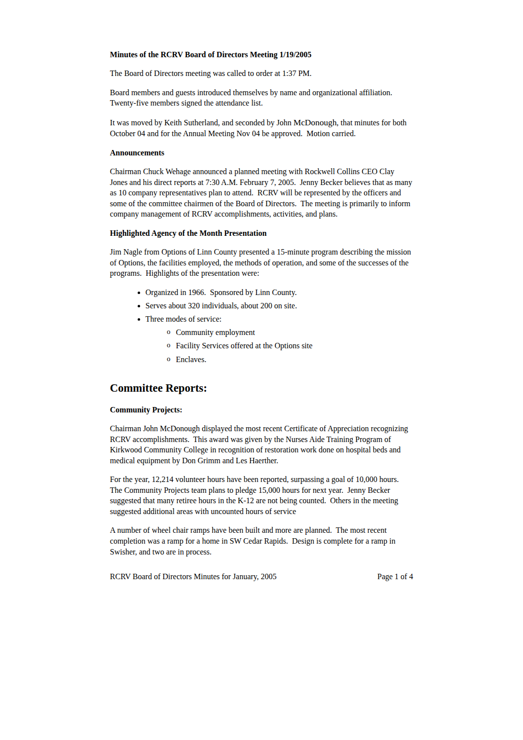Minutes of the RCRV Board of Directors Meeting 1/19/2005
The Board of Directors meeting was called to order at 1:37 PM.
Board members and guests introduced themselves by name and organizational affiliation.
Twenty-five members signed the attendance list.
It was moved by Keith Sutherland, and seconded by John McDonough, that minutes for both October 04 and for the Annual Meeting Nov 04 be approved. Motion carried.
Announcements
Chairman Chuck Wehage announced a planned meeting with Rockwell Collins CEO Clay Jones and his direct reports at 7:30 A.M. February 7, 2005. Jenny Becker believes that as many as 10 company representatives plan to attend. RCRV will be represented by the officers and some of the committee chairmen of the Board of Directors. The meeting is primarily to inform company management of RCRV accomplishments, activities, and plans.
Highlighted Agency of the Month Presentation
Jim Nagle from Options of Linn County presented a 15-minute program describing the mission of Options, the facilities employed, the methods of operation, and some of the successes of the programs. Highlights of the presentation were:
Organized in 1966. Sponsored by Linn County.
Serves about 320 individuals, about 200 on site.
Three modes of service:
Community employment
Facility Services offered at the Options site
Enclaves.
Committee Reports:
Community Projects:
Chairman John McDonough displayed the most recent Certificate of Appreciation recognizing RCRV accomplishments. This award was given by the Nurses Aide Training Program of Kirkwood Community College in recognition of restoration work done on hospital beds and medical equipment by Don Grimm and Les Haerther.
For the year, 12,214 volunteer hours have been reported, surpassing a goal of 10,000 hours. The Community Projects team plans to pledge 15,000 hours for next year. Jenny Becker suggested that many retiree hours in the K-12 are not being counted. Others in the meeting suggested additional areas with uncounted hours of service
A number of wheel chair ramps have been built and more are planned. The most recent completion was a ramp for a home in SW Cedar Rapids. Design is complete for a ramp in Swisher, and two are in process.
RCRV Board of Directors Minutes for January, 2005
Page 1 of 4